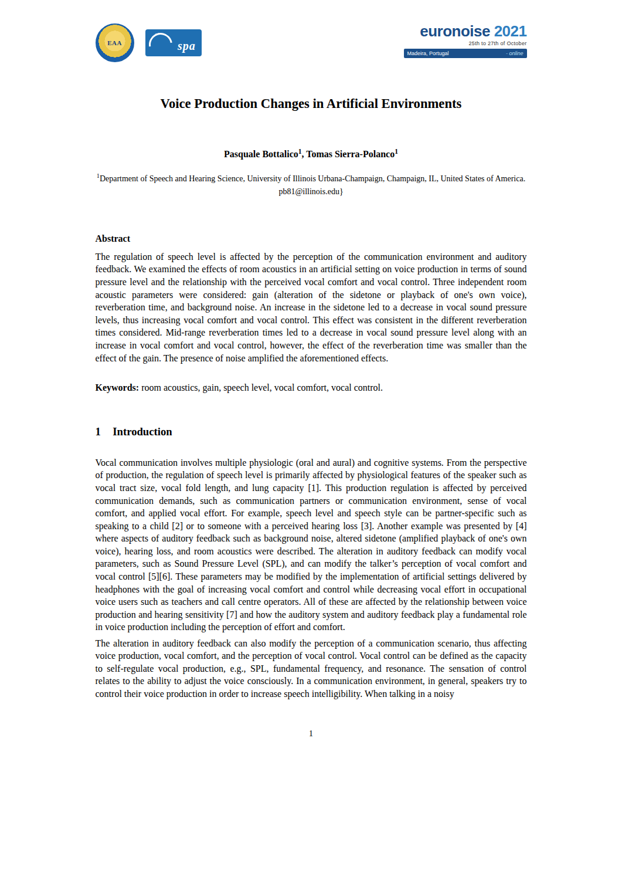euronoise 2021
25th to 27th of October
Madeira, Portugal- online
Voice Production Changes in Artificial Environments
Pasquale Bottalico1, Tomas Sierra-Polanco1
1Department of Speech and Hearing Science, University of Illinois Urbana-Champaign, Champaign, IL, United States of America.
pb81@illinois.edu}
Abstract
The regulation of speech level is affected by the perception of the communication environment and auditory feedback. We examined the effects of room acoustics in an artificial setting on voice production in terms of sound pressure level and the relationship with the perceived vocal comfort and vocal control. Three independent room acoustic parameters were considered: gain (alteration of the sidetone or playback of one's own voice), reverberation time, and background noise. An increase in the sidetone led to a decrease in vocal sound pressure levels, thus increasing vocal comfort and vocal control. This effect was consistent in the different reverberation times considered. Mid-range reverberation times led to a decrease in vocal sound pressure level along with an increase in vocal comfort and vocal control, however, the effect of the reverberation time was smaller than the effect of the gain. The presence of noise amplified the aforementioned effects.
Keywords: room acoustics, gain, speech level, vocal comfort, vocal control.
1 Introduction
Vocal communication involves multiple physiologic (oral and aural) and cognitive systems. From the perspective of production, the regulation of speech level is primarily affected by physiological features of the speaker such as vocal tract size, vocal fold length, and lung capacity [1]. This production regulation is affected by perceived communication demands, such as communication partners or communication environment, sense of vocal comfort, and applied vocal effort. For example, speech level and speech style can be partner-specific such as speaking to a child [2] or to someone with a perceived hearing loss [3]. Another example was presented by [4] where aspects of auditory feedback such as background noise, altered sidetone (amplified playback of one's own voice), hearing loss, and room acoustics were described. The alteration in auditory feedback can modify vocal parameters, such as Sound Pressure Level (SPL), and can modify the talker’s perception of vocal comfort and vocal control [5][6]. These parameters may be modified by the implementation of artificial settings delivered by headphones with the goal of increasing vocal comfort and control while decreasing vocal effort in occupational voice users such as teachers and call centre operators. All of these are affected by the relationship between voice production and hearing sensitivity [7] and how the auditory system and auditory feedback play a fundamental role in voice production including the perception of effort and comfort.
The alteration in auditory feedback can also modify the perception of a communication scenario, thus affecting voice production, vocal comfort, and the perception of vocal control. Vocal control can be defined as the capacity to self-regulate vocal production, e.g., SPL, fundamental frequency, and resonance. The sensation of control relates to the ability to adjust the voice consciously. In a communication environment, in general, speakers try to control their voice production in order to increase speech intelligibility. When talking in a noisy
1